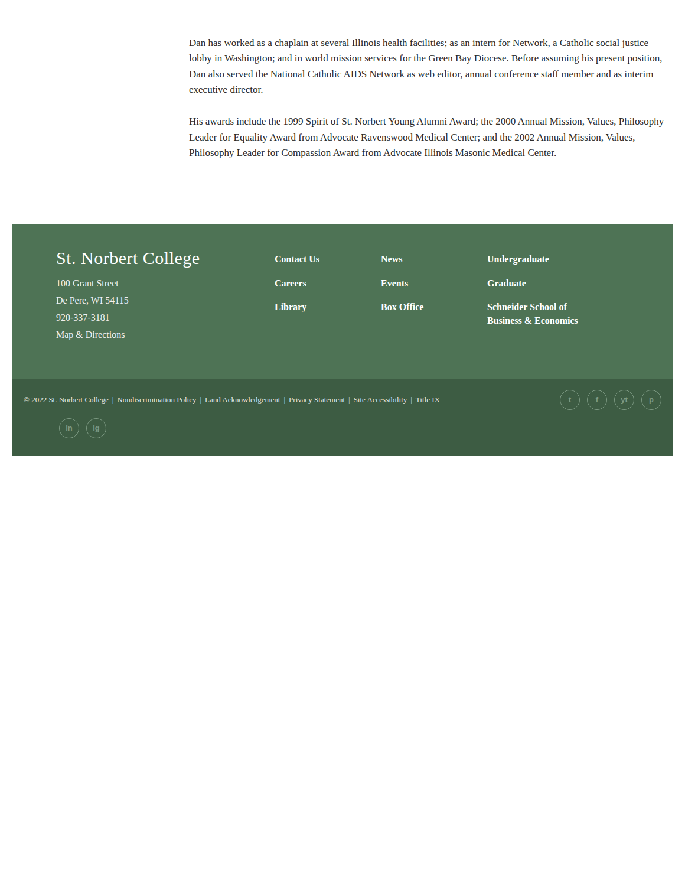Dan has worked as a chaplain at several Illinois health facilities; as an intern for Network, a Catholic social justice lobby in Washington; and in world mission services for the Green Bay Diocese. Before assuming his present position, Dan also served the National Catholic AIDS Network as web editor, annual conference staff member and as interim executive director.
His awards include the 1999 Spirit of St. Norbert Young Alumni Award; the 2000 Annual Mission, Values, Philosophy Leader for Equality Award from Advocate Ravenswood Medical Center; and the 2002 Annual Mission, Values, Philosophy Leader for Compassion Award from Advocate Illinois Masonic Medical Center.
St. Norbert College
100 Grant Street
De Pere, WI 54115
920-337-3181
Map & Directions
Contact Us
Careers
Library
News
Events
Box Office
Undergraduate
Graduate
Schneider School of
Business & Economics
© 2022 St. Norbert College|Nondiscrimination Policy|Land Acknowledgement|Privacy Statement|Site Accessibility|Title IX
t f yt p
in ig